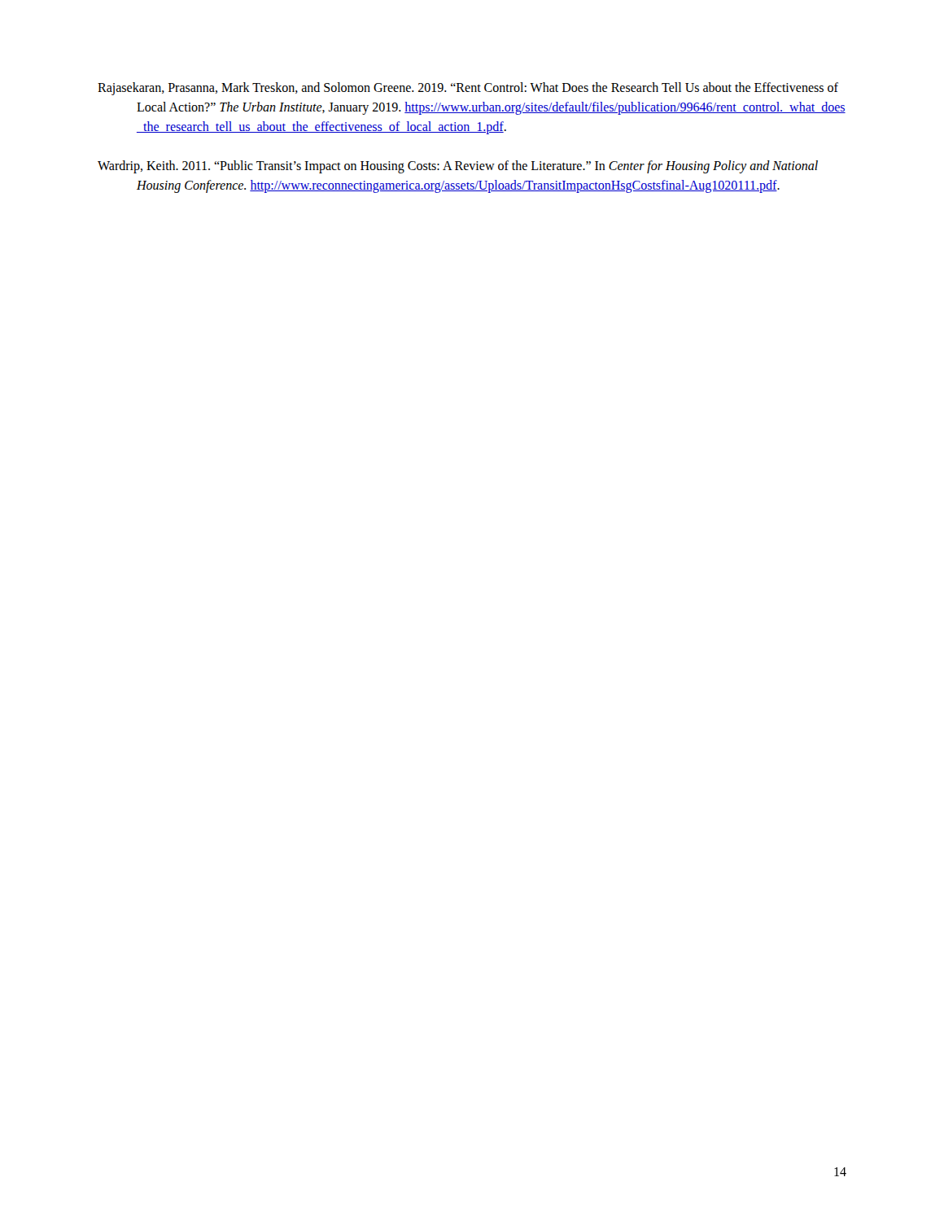Rajasekaran, Prasanna, Mark Treskon, and Solomon Greene. 2019. “Rent Control: What Does the Research Tell Us about the Effectiveness of Local Action?” The Urban Institute, January 2019. https://www.urban.org/sites/default/files/publication/99646/rent_control._what_does_the_research_tell_us_about_the_effectiveness_of_local_action_1.pdf.
Wardrip, Keith. 2011. “Public Transit’s Impact on Housing Costs: A Review of the Literature.” In Center for Housing Policy and National Housing Conference. http://www.reconnectingamerica.org/assets/Uploads/TransitImpactonHsgCostsfinal-Aug1020111.pdf.
14